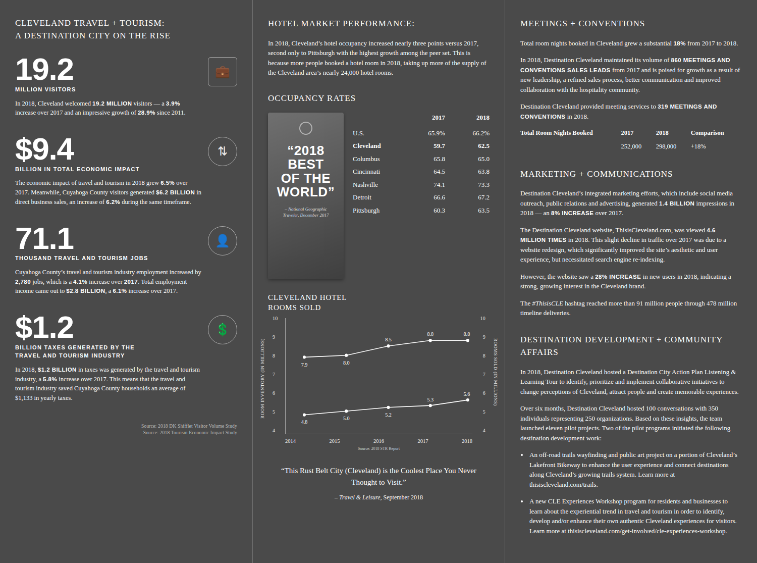Cleveland Travel + Tourism:
A Destination City on the Rise
19.2 Million Visitors
💼
In 2018, Cleveland welcomed 19.2 million visitors — a 3.9% increase over 2017 and an impressive growth of 28.9% since 2011.
$9.4 Billion in Total Economic Impact
⇅
The economic impact of travel and tourism in 2018 grew 6.5% over 2017. Meanwhile, Cuyahoga County visitors generated $6.2 billion in direct business sales, an increase of 6.2% during the same timeframe.
71.1 Thousand Travel and Tourism Jobs
👤
Cuyahoga County’s travel and tourism industry employment increased by 2,780 jobs, which is a 4.1% increase over 2017. Total employment income came out to $2.8 billion, a 6.1% increase over 2017.
$1.2 Billion Taxes Generated by the
Travel and Tourism Industry
💲
In 2018, $1.2 billion in taxes was generated by the travel and tourism industry, a 5.8% increase over 2017. This means that the travel and tourism industry saved Cuyahoga County households an average of $1,133 in yearly taxes.
Source: 2018 DK Shifflet Visitor Volume Study
Source: 2018 Tourism Economic Impact Study
Hotel Market Performance:
In 2018, Cleveland’s hotel occupancy increased nearly three points versus 2017, second only to Pittsburgh with the highest growth among the peer set. This is because more people booked a hotel room in 2018, taking up more of the supply of the Cleveland area’s nearly 24,000 hotel rooms.
Occupancy Rates
“2018
Best
of the
World”
– National Geographic
Traveler, December 2017
| | 2017 | 2018 |
| --- | --- | --- |
| U.S. | 65.9% | 66.2% |
| Cleveland | 59.7 | 62.5 |
| Columbus | 65.8 | 65.0 |
| Cincinnati | 64.5 | 63.8 |
| Nashville | 74.1 | 73.3 |
| Detroit | 66.6 | 67.2 |
| Pittsburgh | 60.3 | 63.5 |
Cleveland Hotel
Rooms Sold
Room Inventory (in millions) Rooms Sold (in millions) 10 9 8 7 6 5 4 10 9 8 7 6 5 4 Room inventory line: 7.9, 8.0, 8.5, 8.8, 8.8 (y = (10 - v)*37) 7.9 8.0 8.5 8.8 8.8 4.8 5.0 5.2 5.3 5.6
20142015201620172018
Source: 2018 STR Report
“This Rust Belt City (Cleveland) is the Coolest Place You Never Thought to Visit.” – Travel & Leisure, September 2018
Meetings + Conventions
Total room nights booked in Cleveland grew a substantial 18% from 2017 to 2018.
In 2018, Destination Cleveland maintained its volume of 860 meetings and conventions sales leads from 2017 and is poised for growth as a result of new leadership, a refined sales process, better communication and improved collaboration with the hospitality community.
Destination Cleveland provided meeting services to 319 meetings and conventions in 2018.
| Total Room Nights Booked | 2017 | 2018 | Comparison |
| --- | --- | --- | --- |
| | 252,000 | 298,000 | +18% |
Marketing + Communications
Destination Cleveland’s integrated marketing efforts, which include social media outreach, public relations and advertising, generated 1.4 billion impressions in 2018 — an 8% increase over 2017.
The Destination Cleveland website, ThisisCleveland.com, was viewed 4.6 million times in 2018. This slight decline in traffic over 2017 was due to a website redesign, which significantly improved the site’s aesthetic and user experience, but necessitated search engine re-indexing.
However, the website saw a 28% increase in new users in 2018, indicating a strong, growing interest in the Cleveland brand.
The #ThisisCLE hashtag reached more than 91 million people through 478 million timeline deliveries.
Destination Development + Community Affairs
In 2018, Destination Cleveland hosted a Destination City Action Plan Listening & Learning Tour to identify, prioritize and implement collaborative initiatives to change perceptions of Cleveland, attract people and create memorable experiences.
Over six months, Destination Cleveland hosted 100 conversations with 350 individuals representing 250 organizations. Based on these insights, the team launched eleven pilot projects. Two of the pilot programs initiated the following destination development work:
An off-road trails wayfinding and public art project on a portion of Cleveland’s Lakefront Bikeway to enhance the user experience and connect destinations along Cleveland’s growing trails system. Learn more at thisiscleveland.com/trails.
A new CLE Experiences Workshop program for residents and businesses to learn about the experiential trend in travel and tourism in order to identify, develop and/or enhance their own authentic Cleveland experiences for visitors. Learn more at thisiscleveland.com/get-involved/cle-experiences-workshop.